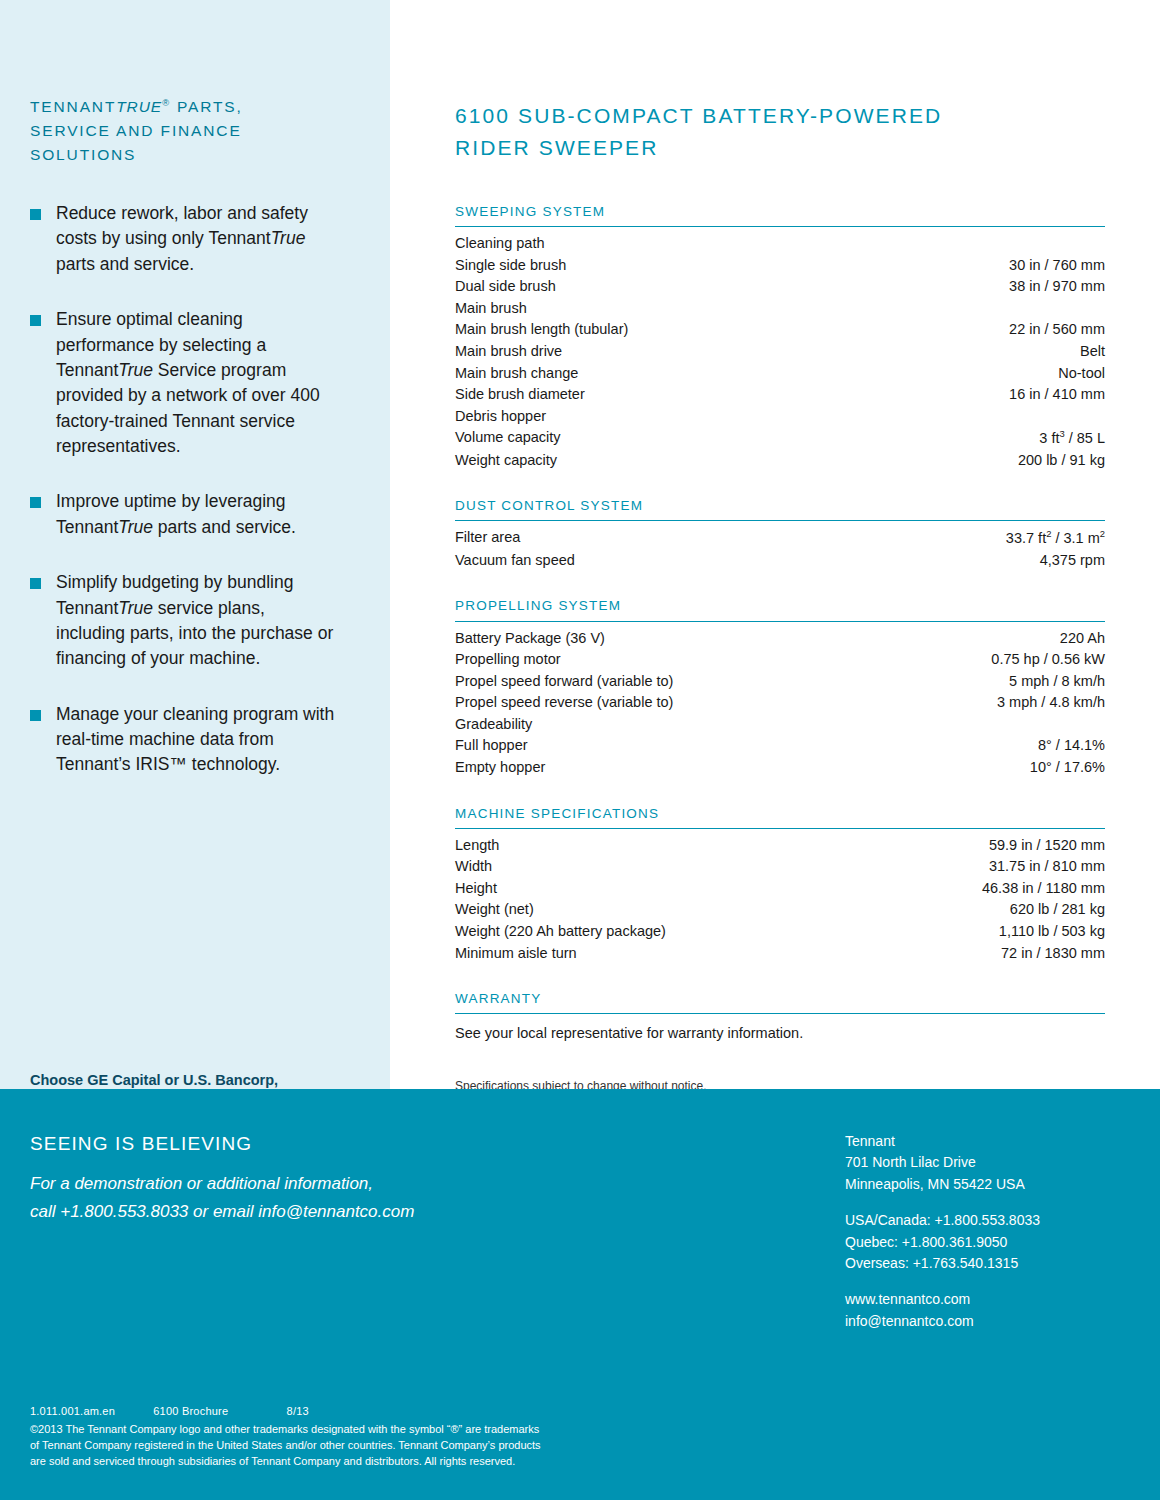TennantTrue® Parts,
Service and Finance
Solutions
Reduce rework, labor and safety costs by using only TennantTrue parts and service.
Ensure optimal cleaning performance by selecting a TennantTrue Service program provided by a network of over 400 factory-trained Tennant service representatives.
Improve uptime by leveraging TennantTrue parts and service.
Simplify budgeting by bundling TennantTrue service plans, including parts, into the purchase or financing of your machine.
Manage your cleaning program with real-time machine data from Tennant’s IRIS™ technology.
Choose GE Capital or U.S. Bancorp,
our leasing providers, for simple, quick
financing with flexible upgrade options.
6100 Sub-Compact Battery-Powered
Rider Sweeper
Sweeping System
| Cleaning path | |
| Single side brush | 30 in / 760 mm |
| Dual side brush | 38 in / 970 mm |
| Main brush | |
| Main brush length (tubular) | 22 in / 560 mm |
| Main brush drive | Belt |
| Main brush change | No-tool |
| Side brush diameter | 16 in / 410 mm |
| Debris hopper | |
| Volume capacity | 3 ft 3 / 85 L |
| Weight capacity | 200 lb / 91 kg |
Dust Control System
| Filter area | 33.7 ft 2 / 3.1 m 2 |
| Vacuum fan speed | 4,375 rpm |
Propelling System
| Battery Package (36 V) | 220 Ah |
| Propelling motor | 0.75 hp / 0.56 kW |
| Propel speed forward (variable to) | 5 mph / 8 km/h |
| Propel speed reverse (variable to) | 3 mph / 4.8 km/h |
| Gradeability | |
| Full hopper | 8° / 14.1% |
| Empty hopper | 10° / 17.6% |
Machine Specifications
| Length | 59.9 in / 1520 mm |
| Width | 31.75 in / 810 mm |
| Height | 46.38 in / 1180 mm |
| Weight (net) | 620 lb / 281 kg |
| Weight (220 Ah battery package) | 1,110 lb / 503 kg |
| Minimum aisle turn | 72 in / 1830 mm |
Warranty
See your local representative for warranty information.
Specifications subject to change without notice.
Seeing is Believing
For a demonstration or additional information,
call +1.800.553.8033 or email info@tennantco.com
Tennant
701 North Lilac Drive
Minneapolis, MN 55422 USA
USA/Canada: +1.800.553.8033
Quebec: +1.800.361.9050
Overseas: +1.763.540.1315
www.tennantco.com
info@tennantco.com
1.011.001.am.en 6100 Brochure 8/13
©2013 The Tennant Company logo and other trademarks designated with the symbol “®” are trademarks of Tennant Company registered in the United States and/or other countries. Tennant Company’s products are sold and serviced through subsidiaries of Tennant Company and distributors. All rights reserved.